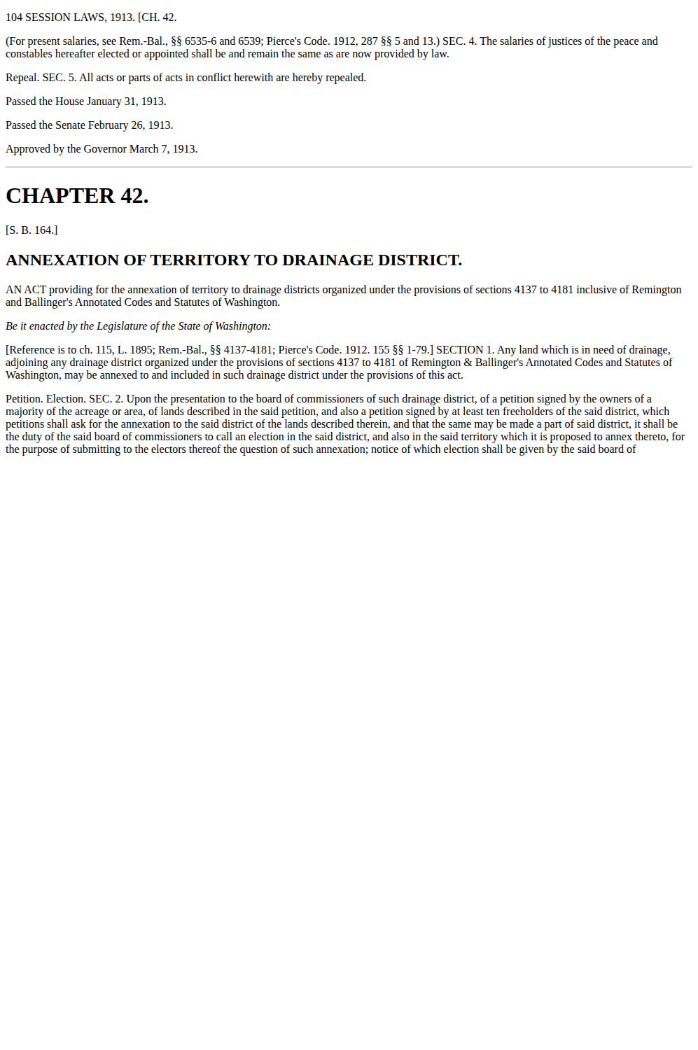104 SESSION LAWS, 1913. [CH. 42.
(For present salaries, see Rem.-Bal., §§ 6535-6 and 6539; Pierce's Code. 1912, 287 §§ 5 and 13.) SEC. 4. The salaries of justices of the peace and constables hereafter elected or appointed shall be and remain the same as are now provided by law.
Repeal. SEC. 5. All acts or parts of acts in conflict herewith are hereby repealed.
Passed the House January 31, 1913.
Passed the Senate February 26, 1913.
Approved by the Governor March 7, 1913.
CHAPTER 42.
[S. B. 164.]
ANNEXATION OF TERRITORY TO DRAINAGE DISTRICT.
AN ACT providing for the annexation of territory to drainage districts organized under the provisions of sections 4137 to 4181 inclusive of Remington and Ballinger's Annotated Codes and Statutes of Washington.
Be it enacted by the Legislature of the State of Washington:
[Reference is to ch. 115, L. 1895; Rem.-Bal., §§ 4137-4181; Pierce's Code. 1912. 155 §§ 1-79.] SECTION 1. Any land which is in need of drainage, adjoining any drainage district organized under the provisions of sections 4137 to 4181 of Remington & Ballinger's Annotated Codes and Statutes of Washington, may be annexed to and included in such drainage district under the provisions of this act.
Petition. Election. SEC. 2. Upon the presentation to the board of commissioners of such drainage district, of a petition signed by the owners of a majority of the acreage or area, of lands described in the said petition, and also a petition signed by at least ten freeholders of the said district, which petitions shall ask for the annexation to the said district of the lands described therein, and that the same may be made a part of said district, it shall be the duty of the said board of commissioners to call an election in the said district, and also in the said territory which it is proposed to annex thereto, for the purpose of submitting to the electors thereof the question of such annexation; notice of which election shall be given by the said board of